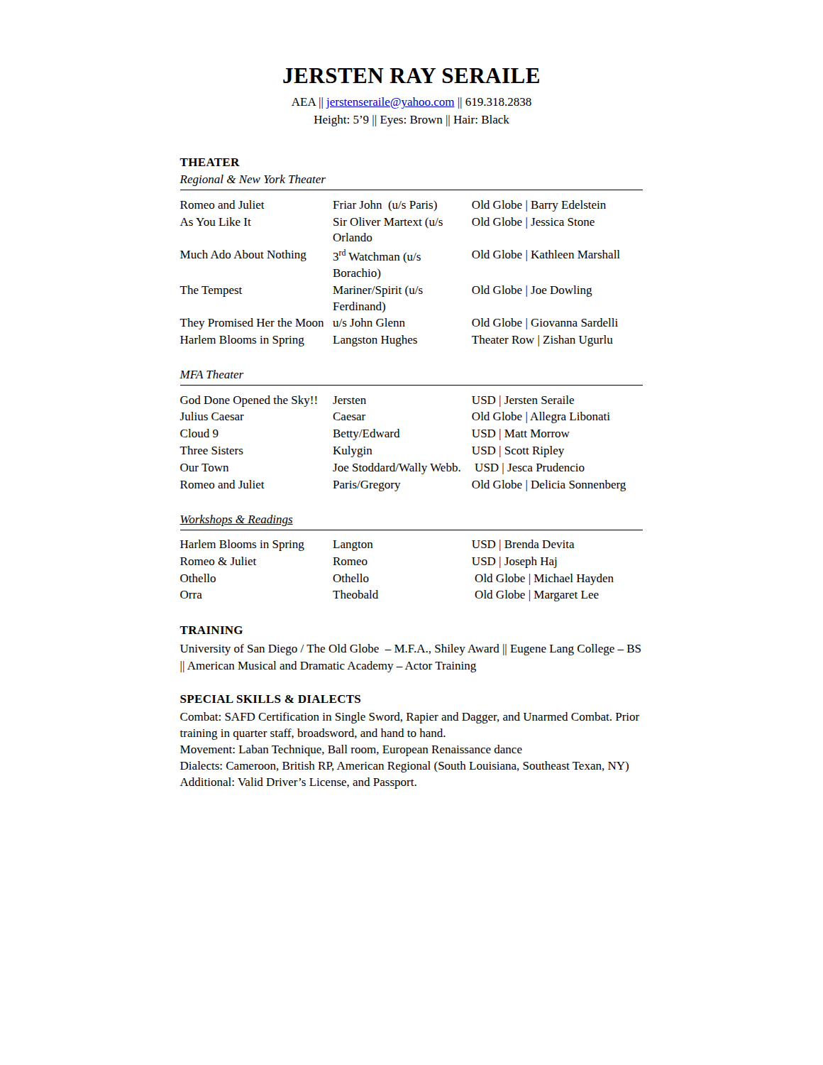JERSTEN RAY SERAILE
AEA || jerstenseraile@yahoo.com || 619.318.2838
Height: 5’9 || Eyes: Brown || Hair: Black
THEATER
Regional & New York Theater
| Romeo and Juliet | Friar John (u/s Paris) | Old Globe / Barry Edelstein |
| As You Like It | Sir Oliver Martext (u/s Orlando | Old Globe / Jessica Stone |
| Much Ado About Nothing | 3 rd Watchman (u/s Borachio) | Old Globe / Kathleen Marshall |
| The Tempest | Mariner/Spirit (u/s Ferdinand) | Old Globe / Joe Dowling |
| They Promised Her the Moon | u/s John Glenn | Old Globe / Giovanna Sardelli |
| Harlem Blooms in Spring | Langston Hughes | Theater Row / Zishan Ugurlu |
MFA Theater
| God Done Opened the Sky!! | Jersten | USD / Jersten Seraile |
| Julius Caesar | Caesar | Old Globe / Allegra Libonati |
| Cloud 9 | Betty/Edward | USD / Matt Morrow |
| Three Sisters | Kulygin | USD / Scott Ripley |
| Our Town | Joe Stoddard/Wally Webb. | USD / Jesca Prudencio |
| Romeo and Juliet | Paris/Gregory | Old Globe / Delicia Sonnenberg |
Workshops & Readings
| Harlem Blooms in Spring | Langton | USD / Brenda Devita |
| Romeo & Juliet | Romeo | USD / Joseph Haj |
| Othello | Othello | Old Globe / Michael Hayden |
| Orra | Theobald | Old Globe / Margaret Lee |
TRAINING
University of San Diego / The Old Globe – M.F.A., Shiley Award || Eugene Lang College – BS || American Musical and Dramatic Academy – Actor Training
SPECIAL SKILLS & DIALECTS
Combat: SAFD Certification in Single Sword, Rapier and Dagger, and Unarmed Combat. Prior training in quarter staff, broadsword, and hand to hand.
Movement: Laban Technique, Ball room, European Renaissance dance
Dialects: Cameroon, British RP, American Regional (South Louisiana, Southeast Texan, NY)
Additional: Valid Driver’s License, and Passport.